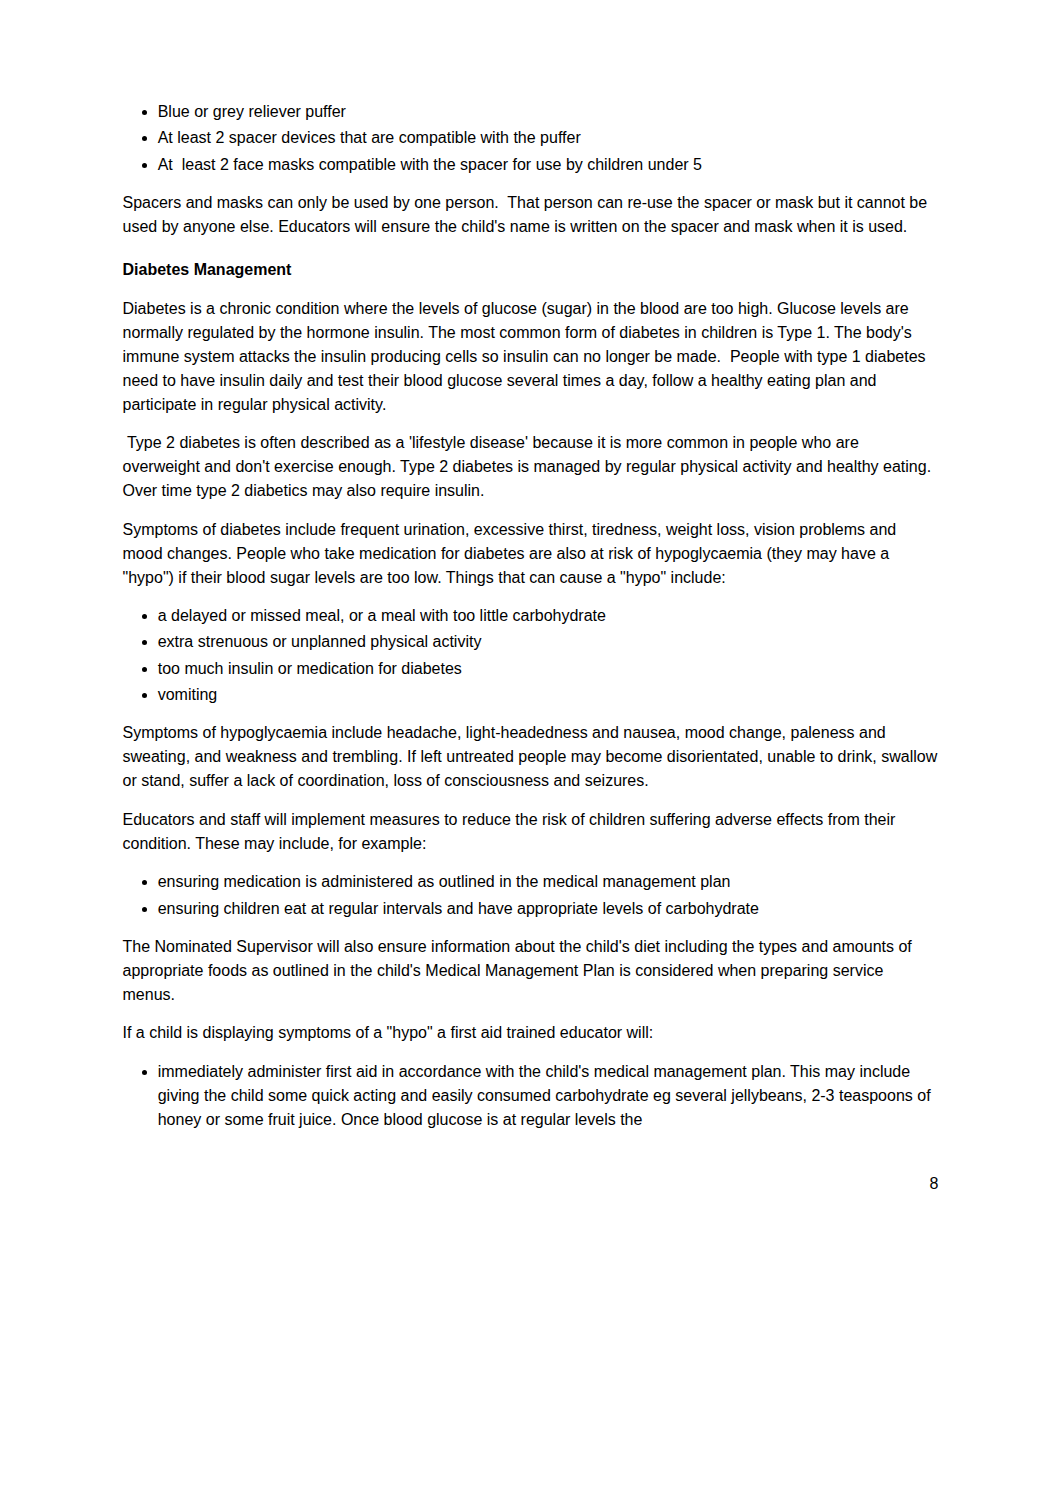Blue or grey reliever puffer
At least 2 spacer devices that are compatible with the puffer
At least 2 face masks compatible with the spacer for use by children under 5
Spacers and masks can only be used by one person. That person can re-use the spacer or mask but it cannot be used by anyone else. Educators will ensure the child's name is written on the spacer and mask when it is used.
Diabetes Management
Diabetes is a chronic condition where the levels of glucose (sugar) in the blood are too high. Glucose levels are normally regulated by the hormone insulin. The most common form of diabetes in children is Type 1. The body's immune system attacks the insulin producing cells so insulin can no longer be made. People with type 1 diabetes need to have insulin daily and test their blood glucose several times a day, follow a healthy eating plan and participate in regular physical activity.
Type 2 diabetes is often described as a 'lifestyle disease' because it is more common in people who are overweight and don't exercise enough. Type 2 diabetes is managed by regular physical activity and healthy eating. Over time type 2 diabetics may also require insulin.
Symptoms of diabetes include frequent urination, excessive thirst, tiredness, weight loss, vision problems and mood changes. People who take medication for diabetes are also at risk of hypoglycaemia (they may have a "hypo") if their blood sugar levels are too low. Things that can cause a "hypo" include:
a delayed or missed meal, or a meal with too little carbohydrate
extra strenuous or unplanned physical activity
too much insulin or medication for diabetes
vomiting
Symptoms of hypoglycaemia include headache, light-headedness and nausea, mood change, paleness and sweating, and weakness and trembling. If left untreated people may become disorientated, unable to drink, swallow or stand, suffer a lack of coordination, loss of consciousness and seizures.
Educators and staff will implement measures to reduce the risk of children suffering adverse effects from their condition. These may include, for example:
ensuring medication is administered as outlined in the medical management plan
ensuring children eat at regular intervals and have appropriate levels of carbohydrate
The Nominated Supervisor will also ensure information about the child's diet including the types and amounts of appropriate foods as outlined in the child's Medical Management Plan is considered when preparing service menus.
If a child is displaying symptoms of a "hypo" a first aid trained educator will:
immediately administer first aid in accordance with the child's medical management plan. This may include giving the child some quick acting and easily consumed carbohydrate eg several jellybeans, 2-3 teaspoons of honey or some fruit juice. Once blood glucose is at regular levels the
8